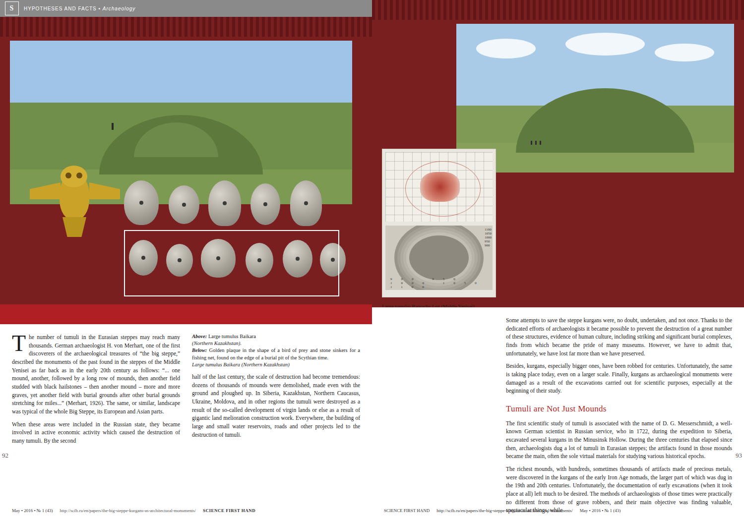S
HYPOTHESES AND FACTS • Archaeology
The number of tumuli in the Eurasian steppes may reach many thousands. German archaeologist H. von Merhart, one of the first discoverers of the archaeological treasures of “the big steppe,” described the monuments of the past found in the steppes of the Middle Yenisei as far back as in the early 20th century as follows: “... one mound, another, followed by a long row of mounds, then another field studded with black hailstones – then another mound – more and more graves, yet another field with burial grounds after other burial grounds stretching for miles...” (Merhart, 1926). The same, or similar, landscape was typical of the whole Big Steppe, its European and Asian parts.
When these areas were included in the Russian state, they became involved in active economic activity which caused the destruction of many tumuli. By the second
Above: Large tumulus Baikara
(Northern Kazakhstan).
Below: Golden plaque in the shape of a bird of prey and stone sinkers for a fishing net, found on the edge of a burial pit of the Scythian time.
Large tumulus Baikara (Northern Kazakhstan)
half of the last century, the scale of destruction had become tremendous: dozens of thousands of mounds were demolished, made even with the ground and ploughed up. In Siberia, Kazakhstan, Northern Caucasus, Ukraine, Moldova, and in other regions the tumuli were destroyed as a result of the so-called development of virgin lands or else as a result of gigantic land melioration construction work. Everywhere, the building of large and small water reservoirs, roads and other projects led to the destruction of tumuli.
92
May • 2016 • № 1 (43) http://scfh.ru/en/papers/the-big-steppe-kurgans-as-architectural-monuments/ SCIENCE FIRST HAND
900 950 1000 1050 1100
1100
1050
1000
950
900
Large tumulus Barsuchy Log (Middle Yenisei). Appearance, the results of geophysical prospecting, and a three dimensional model of the kurgan
Some attempts to save the steppe kurgans were, no doubt, undertaken, and not once. Thanks to the dedicated efforts of archaeologists it became possible to prevent the destruction of a great number of these structures, evidence of human culture, including striking and significant burial complexes, finds from which became the pride of many museums. However, we have to admit that, unfortunately, we have lost far more than we have preserved.
Besides, kurgans, especially bigger ones, have been robbed for centuries. Unfortunately, the same is taking place today, even on a larger scale. Finally, kurgans as archaeological monuments were damaged as a result of the excavations carried out for scientific purposes, especially at the beginning of their study.
Tumuli are Not Just Mounds
The first scientific study of tumuli is associated with the name of D. G. Messerschmidt, a well-known German scientist in Russian service, who in 1722, during the expedition to Siberia, excavated several kurgans in the Minusinsk Hollow. During the three centuries that elapsed since then, archaeologists dug a lot of tumuli in Eurasian steppes; the artifacts found in those mounds became the main, often the sole virtual materials for studying various historical epochs.
The richest mounds, with hundreds, sometimes thousands of artifacts made of precious metals, were discovered in the kurgans of the early Iron Age nomads, the larger part of which was dug in the 19th and 20th centuries. Unfortunately, the documentation of early excavations (when it took place at all) left much to be desired. The methods of archaeologists of those times were practically no different from those of grave robbers, and their main objective was finding valuable, spectacular things, while
93
SCIENCE FIRST HAND http://scfh.ru/en/papers/the-big-steppe-kurgans-as-architectural-monuments/ May • 2016 • № 1 (43)